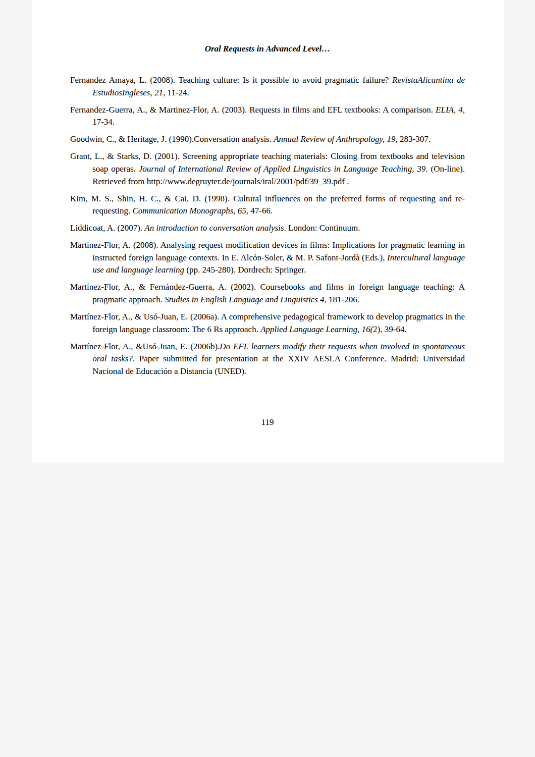Oral Requests in Advanced Level…
Fernandez Amaya, L. (2008). Teaching culture: Is it possible to avoid pragmatic failure? RevistaAlicantina de EstudiosIngleses, 21, 11-24.
Fernandez-Guerra, A., & Martinez-Flor, A. (2003). Requests in films and EFL textbooks: A comparison. ELIA, 4, 17-34.
Goodwin, C., & Heritage, J. (1990).Conversation analysis. Annual Review of Anthropology, 19, 283-307.
Grant, L., & Starks, D. (2001). Screening appropriate teaching materials: Closing from textbooks and television soap operas. Journal of International Review of Applied Linguistics in Language Teaching, 39. (On-line). Retrieved from http://www.degruyter.de/journals/iral/2001/pdf/39_39.pdf .
Kim, M. S., Shin, H. C., & Cai, D. (1998). Cultural influences on the preferred forms of requesting and re-requesting. Communication Monographs, 65, 47-66.
Liddicoat, A. (2007). An introduction to conversation analysis. London: Continuum.
Martínez-Flor, A. (2008). Analysing request modification devices in films: Implications for pragmatic learning in instructed foreign language contexts. In E. Alcón-Soler, & M. P. Safont-Jordà (Eds.), Intercultural language use and language learning (pp. 245-280). Dordrech: Springer.
Martínez-Flor, A., & Fernández-Guerra, A. (2002). Coursebooks and films in foreign language teaching: A pragmatic approach. Studies in English Language and Linguistics 4, 181-206.
Martínez-Flor, A., & Usó-Juan, E. (2006a). A comprehensive pedagogical framework to develop pragmatics in the foreign language classroom: The 6 Rs approach. Applied Language Learning, 16(2), 39-64.
Martínez-Flor, A., &Usó-Juan, E. (2006b).Do EFL learners modify their requests when involved in spontaneous oral tasks?. Paper submitted for presentation at the XXIV AESLA Conference. Madrid: Universidad Nacional de Educación a Distancia (UNED).
119